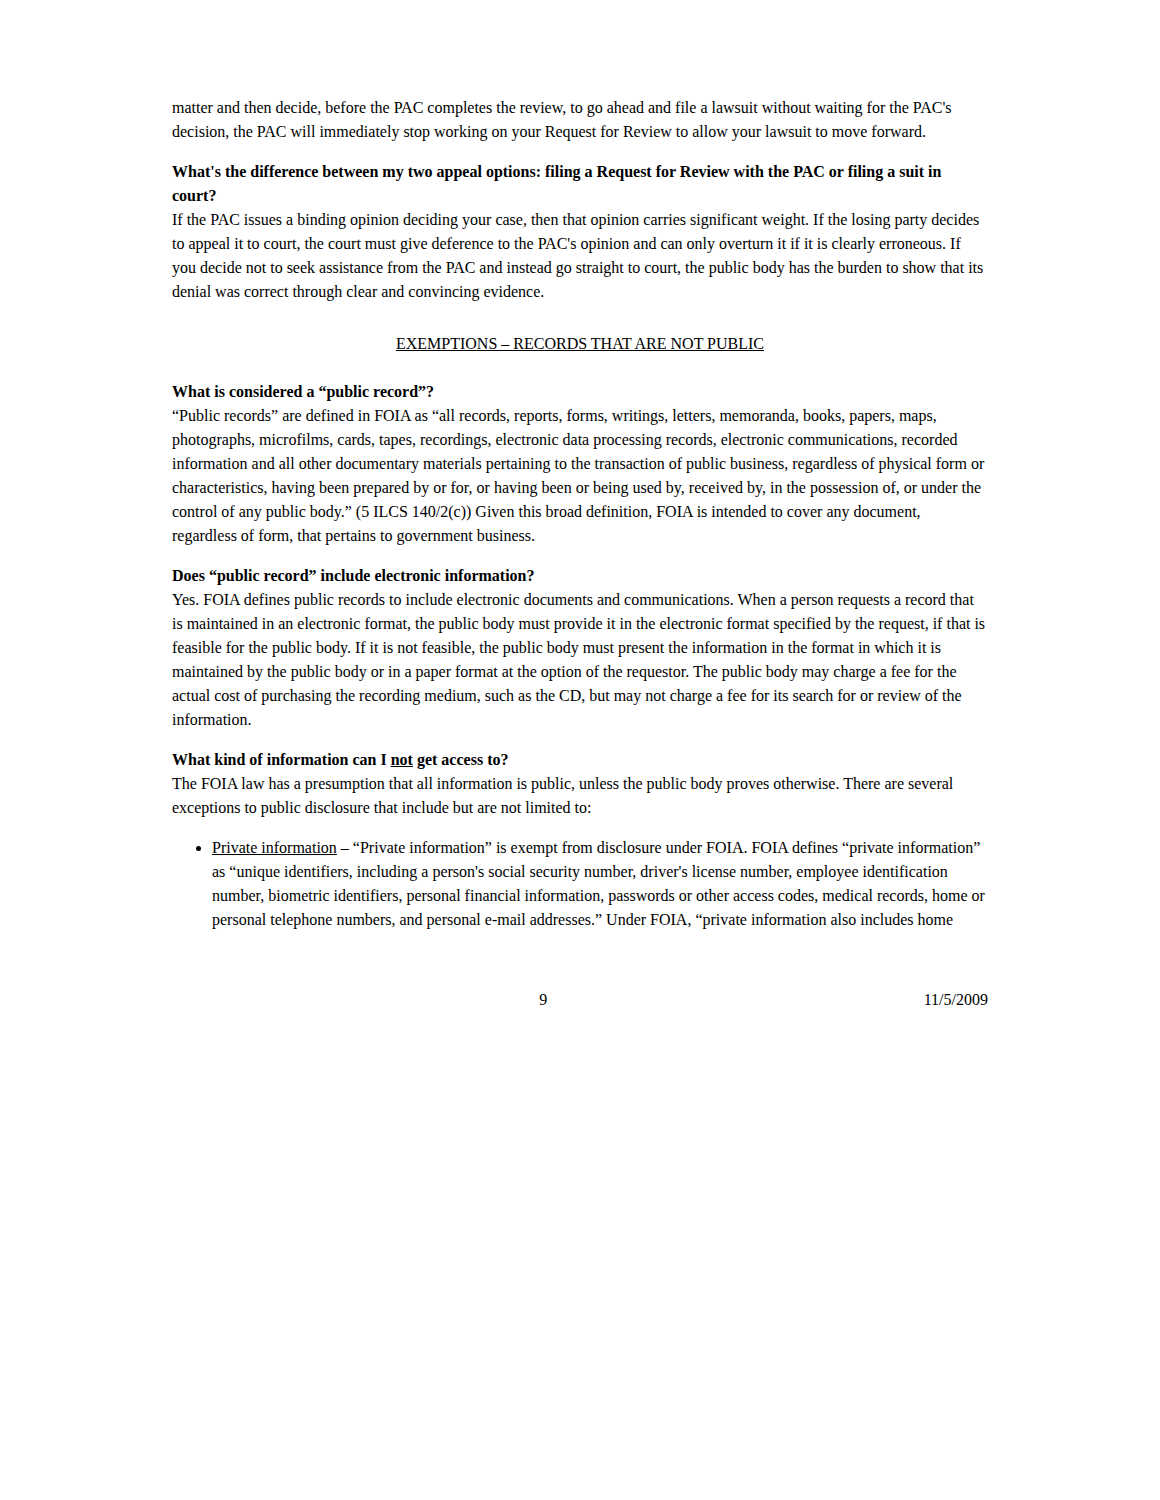matter and then decide, before the PAC completes the review, to go ahead and file a lawsuit without waiting for the PAC's decision, the PAC will immediately stop working on your Request for Review to allow your lawsuit to move forward.
What's the difference between my two appeal options: filing a Request for Review with the PAC or filing a suit in court?
If the PAC issues a binding opinion deciding your case, then that opinion carries significant weight. If the losing party decides to appeal it to court, the court must give deference to the PAC's opinion and can only overturn it if it is clearly erroneous. If you decide not to seek assistance from the PAC and instead go straight to court, the public body has the burden to show that its denial was correct through clear and convincing evidence.
EXEMPTIONS – RECORDS THAT ARE NOT PUBLIC
What is considered a “public record”?
“Public records” are defined in FOIA as “all records, reports, forms, writings, letters, memoranda, books, papers, maps, photographs, microfilms, cards, tapes, recordings, electronic data processing records, electronic communications, recorded information and all other documentary materials pertaining to the transaction of public business, regardless of physical form or characteristics, having been prepared by or for, or having been or being used by, received by, in the possession of, or under the control of any public body.” (5 ILCS 140/2(c)) Given this broad definition, FOIA is intended to cover any document, regardless of form, that pertains to government business.
Does “public record” include electronic information?
Yes. FOIA defines public records to include electronic documents and communications. When a person requests a record that is maintained in an electronic format, the public body must provide it in the electronic format specified by the request, if that is feasible for the public body. If it is not feasible, the public body must present the information in the format in which it is maintained by the public body or in a paper format at the option of the requestor. The public body may charge a fee for the actual cost of purchasing the recording medium, such as the CD, but may not charge a fee for its search for or review of the information.
What kind of information can I not get access to?
The FOIA law has a presumption that all information is public, unless the public body proves otherwise. There are several exceptions to public disclosure that include but are not limited to:
Private information – “Private information” is exempt from disclosure under FOIA. FOIA defines “private information” as “unique identifiers, including a person's social security number, driver's license number, employee identification number, biometric identifiers, personal financial information, passwords or other access codes, medical records, home or personal telephone numbers, and personal e-mail addresses.” Under FOIA, “private information also includes home
9 11/5/2009